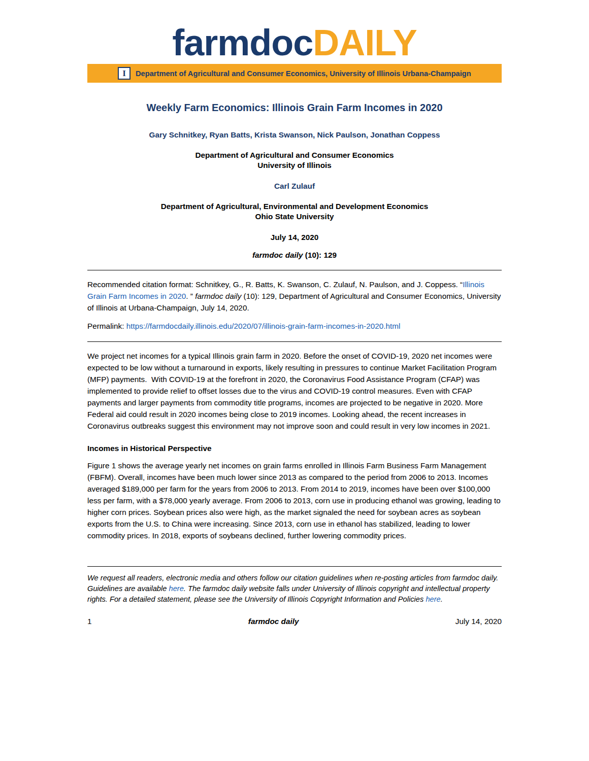farmdoc DAILY
I Department of Agricultural and Consumer Economics, University of Illinois Urbana-Champaign
Weekly Farm Economics: Illinois Grain Farm Incomes in 2020
Gary Schnitkey, Ryan Batts, Krista Swanson, Nick Paulson, Jonathan Coppess
Department of Agricultural and Consumer Economics
University of Illinois
Carl Zulauf
Department of Agricultural, Environmental and Development Economics
Ohio State University
July 14, 2020
farmdoc daily (10): 129
Recommended citation format: Schnitkey, G., R. Batts, K. Swanson, C. Zulauf, N. Paulson, and J. Coppess. “Illinois Grain Farm Incomes in 2020. ” farmdoc daily (10): 129, Department of Agricultural and Consumer Economics, University of Illinois at Urbana-Champaign, July 14, 2020.
Permalink: https://farmdocdaily.illinois.edu/2020/07/illinois-grain-farm-incomes-in-2020.html
We project net incomes for a typical Illinois grain farm in 2020. Before the onset of COVID-19, 2020 net incomes were expected to be low without a turnaround in exports, likely resulting in pressures to continue Market Facilitation Program (MFP) payments. With COVID-19 at the forefront in 2020, the Coronavirus Food Assistance Program (CFAP) was implemented to provide relief to offset losses due to the virus and COVID-19 control measures. Even with CFAP payments and larger payments from commodity title programs, incomes are projected to be negative in 2020. More Federal aid could result in 2020 incomes being close to 2019 incomes. Looking ahead, the recent increases in Coronavirus outbreaks suggest this environment may not improve soon and could result in very low incomes in 2021.
Incomes in Historical Perspective
Figure 1 shows the average yearly net incomes on grain farms enrolled in Illinois Farm Business Farm Management (FBFM). Overall, incomes have been much lower since 2013 as compared to the period from 2006 to 2013. Incomes averaged $189,000 per farm for the years from 2006 to 2013. From 2014 to 2019, incomes have been over $100,000 less per farm, with a $78,000 yearly average. From 2006 to 2013, corn use in producing ethanol was growing, leading to higher corn prices. Soybean prices also were high, as the market signaled the need for soybean acres as soybean exports from the U.S. to China were increasing. Since 2013, corn use in ethanol has stabilized, leading to lower commodity prices. In 2018, exports of soybeans declined, further lowering commodity prices.
We request all readers, electronic media and others follow our citation guidelines when re-posting articles from farmdoc daily. Guidelines are available here. The farmdoc daily website falls under University of Illinois copyright and intellectual property rights. For a detailed statement, please see the University of Illinois Copyright Information and Policies here.
1 farmdoc daily July 14, 2020